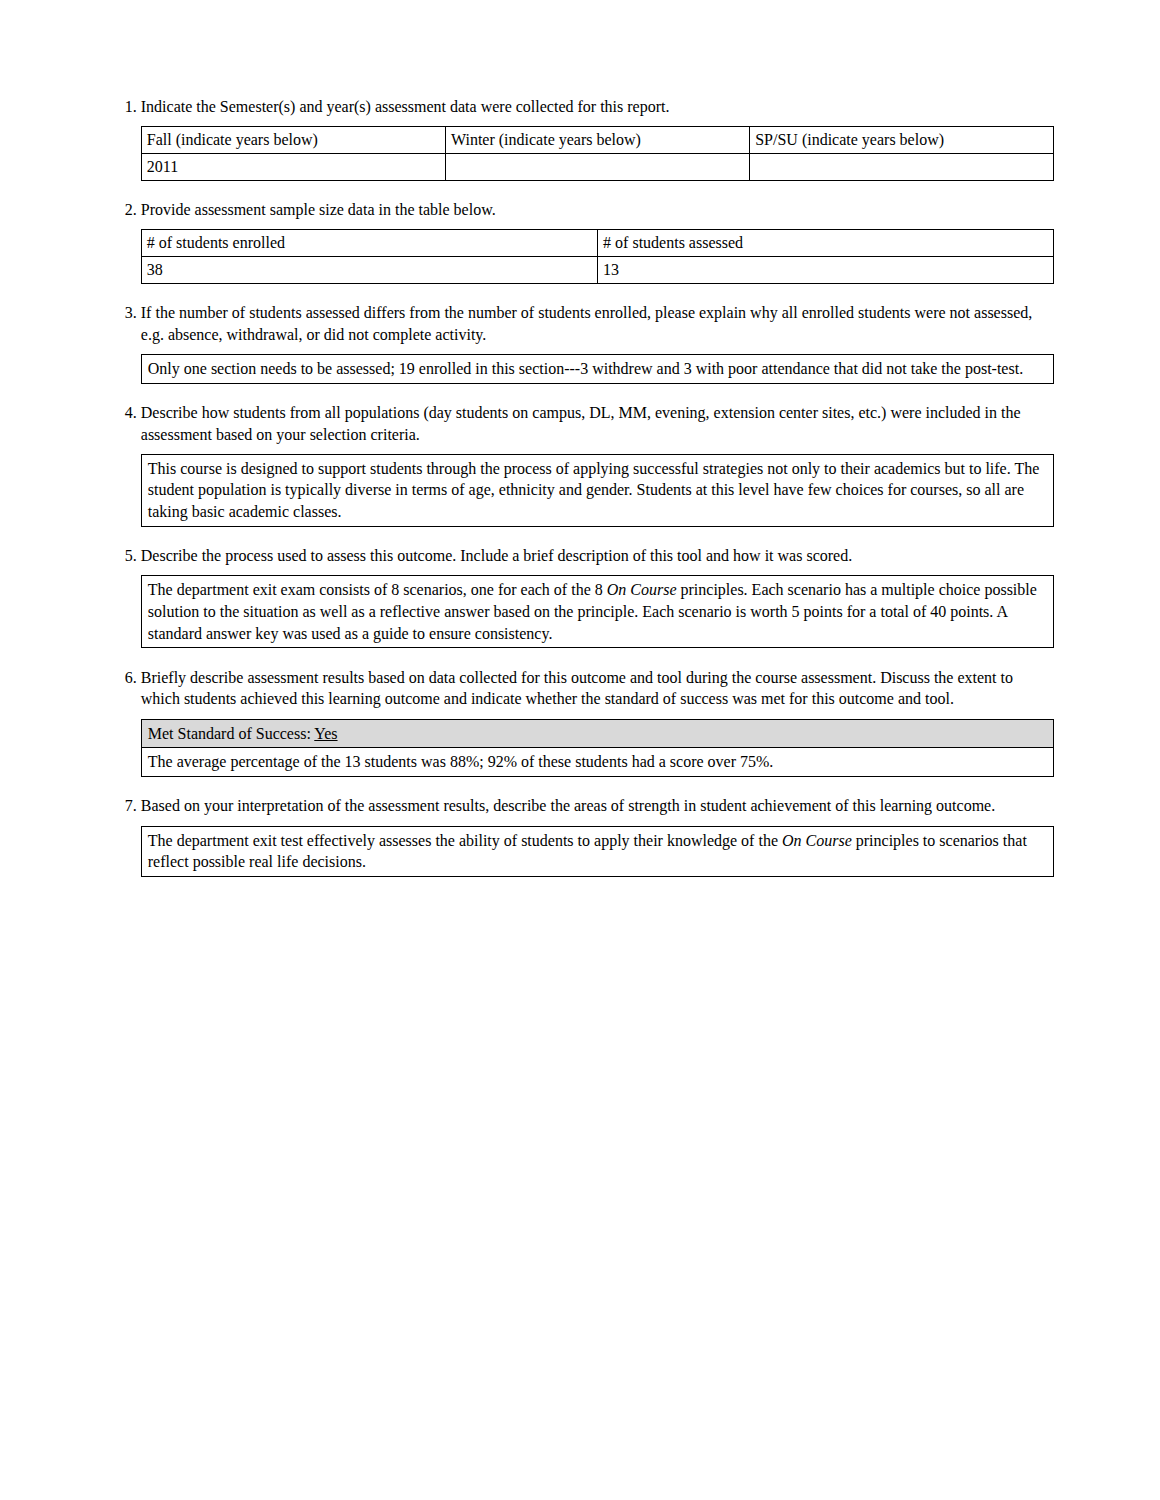Indicate the Semester(s) and year(s) assessment data were collected for this report.
| Fall (indicate years below) | Winter (indicate years below) | SP/SU (indicate years below) |
| --- | --- | --- |
| 2011 | | |
Provide assessment sample size data in the table below.
| # of students enrolled | # of students assessed |
| --- | --- |
| 38 | 13 |
If the number of students assessed differs from the number of students enrolled, please explain why all enrolled students were not assessed, e.g. absence, withdrawal, or did not complete activity.
Only one section needs to be assessed; 19 enrolled in this section---3 withdrew and 3 with poor attendance that did not take the post-test.
Describe how students from all populations (day students on campus, DL, MM, evening, extension center sites, etc.) were included in the assessment based on your selection criteria.
This course is designed to support students through the process of applying successful strategies not only to their academics but to life. The student population is typically diverse in terms of age, ethnicity and gender. Students at this level have few choices for courses, so all are taking basic academic classes.
Describe the process used to assess this outcome. Include a brief description of this tool and how it was scored.
The department exit exam consists of 8 scenarios, one for each of the 8 On Course principles. Each scenario has a multiple choice possible solution to the situation as well as a reflective answer based on the principle. Each scenario is worth 5 points for a total of 40 points. A standard answer key was used as a guide to ensure consistency.
Briefly describe assessment results based on data collected for this outcome and tool during the course assessment. Discuss the extent to which students achieved this learning outcome and indicate whether the standard of success was met for this outcome and tool.
Met Standard of Success: Yes
The average percentage of the 13 students was 88%; 92% of these students had a score over 75%.
Based on your interpretation of the assessment results, describe the areas of strength in student achievement of this learning outcome.
The department exit test effectively assesses the ability of students to apply their knowledge of the On Course principles to scenarios that reflect possible real life decisions.